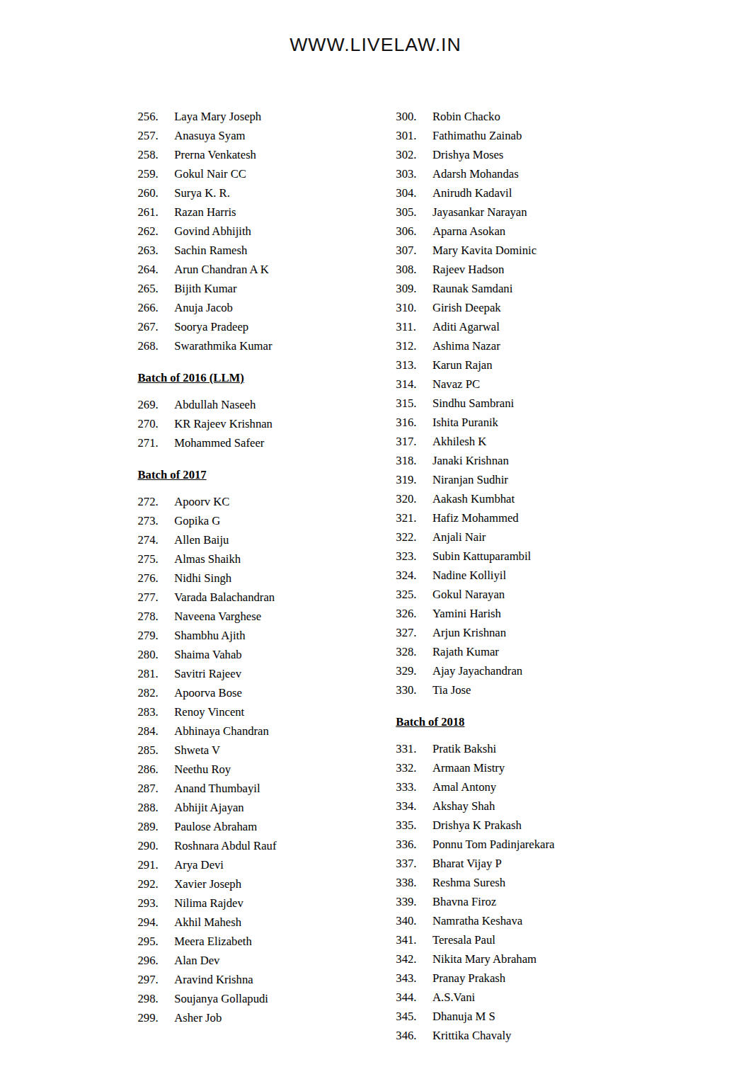WWW.LIVELAW.IN
256. Laya Mary Joseph
257. Anasuya Syam
258. Prerna Venkatesh
259. Gokul Nair CC
260. Surya K. R.
261. Razan Harris
262. Govind Abhijith
263. Sachin Ramesh
264. Arun Chandran A K
265. Bijith Kumar
266. Anuja Jacob
267. Soorya Pradeep
268. Swarathmika Kumar
Batch of 2016 (LLM)
269. Abdullah Naseeh
270. KR Rajeev Krishnan
271. Mohammed Safeer
Batch of 2017
272. Apoorv KC
273. Gopika G
274. Allen Baiju
275. Almas Shaikh
276. Nidhi Singh
277. Varada Balachandran
278. Naveena Varghese
279. Shambhu Ajith
280. Shaima Vahab
281. Savitri Rajeev
282. Apoorva Bose
283. Renoy Vincent
284. Abhinaya Chandran
285. Shweta V
286. Neethu Roy
287. Anand Thumbayil
288. Abhijit Ajayan
289. Paulose Abraham
290. Roshnara Abdul Rauf
291. Arya Devi
292. Xavier Joseph
293. Nilima Rajdev
294. Akhil Mahesh
295. Meera Elizabeth
296. Alan Dev
297. Aravind Krishna
298. Soujanya Gollapudi
299. Asher Job
300. Robin Chacko
301. Fathimathu Zainab
302. Drishya Moses
303. Adarsh Mohandas
304. Anirudh Kadavil
305. Jayasankar Narayan
306. Aparna Asokan
307. Mary Kavita Dominic
308. Rajeev Hadson
309. Raunak Samdani
310. Girish Deepak
311. Aditi Agarwal
312. Ashima Nazar
313. Karun Rajan
314. Navaz PC
315. Sindhu Sambrani
316. Ishita Puranik
317. Akhilesh K
318. Janaki Krishnan
319. Niranjan Sudhir
320. Aakash Kumbhat
321. Hafiz Mohammed
322. Anjali Nair
323. Subin Kattuparambil
324. Nadine Kolliyil
325. Gokul Narayan
326. Yamini Harish
327. Arjun Krishnan
328. Rajath Kumar
329. Ajay Jayachandran
330. Tia Jose
Batch of 2018
331. Pratik Bakshi
332. Armaan Mistry
333. Amal Antony
334. Akshay Shah
335. Drishya K Prakash
336. Ponnu Tom Padinjarekara
337. Bharat Vijay P
338. Reshma Suresh
339. Bhavna Firoz
340. Namratha Keshava
341. Teresala Paul
342. Nikita Mary Abraham
343. Pranay Prakash
344. A.S.Vani
345. Dhanuja M S
346. Krittika Chavaly